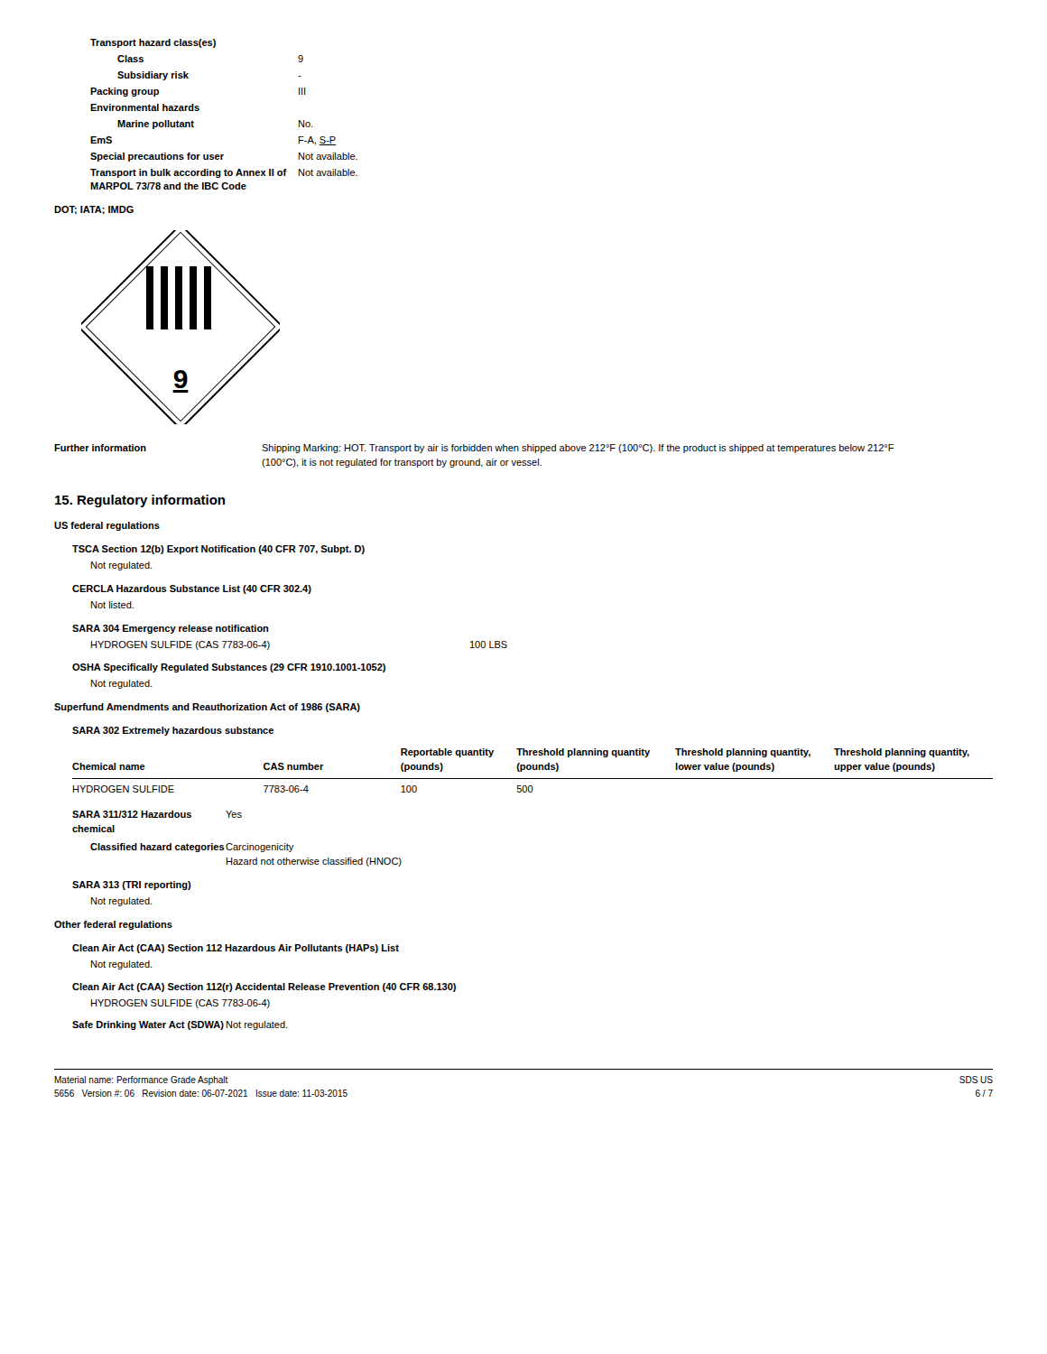Transport hazard class(es)
Class
9
Subsidiary risk
-
Packing group
III
Environmental hazards
Marine pollutant
No.
EmS
F-A, S-P
Special precautions for user
Not available.
Transport in bulk according to Annex II of MARPOL 73/78 and the IBC Code
Not available.
DOT; IATA; IMDG
9
Further information
Shipping Marking: HOT. Transport by air is forbidden when shipped above 212°F (100°C). If the product is shipped at temperatures below 212°F (100°C), it is not regulated for transport by ground, air or vessel.
15. Regulatory information
US federal regulations
TSCA Section 12(b) Export Notification (40 CFR 707, Subpt. D)
Not regulated.
CERCLA Hazardous Substance List (40 CFR 302.4)
Not listed.
SARA 304 Emergency release notification
HYDROGEN SULFIDE (CAS 7783-06-4)
100 LBS
OSHA Specifically Regulated Substances (29 CFR 1910.1001-1052)
Not regulated.
Superfund Amendments and Reauthorization Act of 1986 (SARA)
SARA 302 Extremely hazardous substance
| Chemical name | CAS number | Reportable quantity (pounds) | Threshold planning quantity (pounds) | Threshold planning quantity, lower value (pounds) | Threshold planning quantity, upper value (pounds) |
| --- | --- | --- | --- | --- | --- |
| HYDROGEN SULFIDE | 7783-06-4 | 100 | 500 | | |
SARA 311/312 Hazardous chemical
Yes
Classified hazard categories
Carcinogenicity
Hazard not otherwise classified (HNOC)
SARA 313 (TRI reporting)
Not regulated.
Other federal regulations
Clean Air Act (CAA) Section 112 Hazardous Air Pollutants (HAPs) List
Not regulated.
Clean Air Act (CAA) Section 112(r) Accidental Release Prevention (40 CFR 68.130)
HYDROGEN SULFIDE (CAS 7783-06-4)
Safe Drinking Water Act (SDWA)
Not regulated.
Material name: Performance Grade Asphalt
5656 Version #: 06 Revision date: 06-07-2021 Issue date: 11-03-2015
SDS US
6 / 7